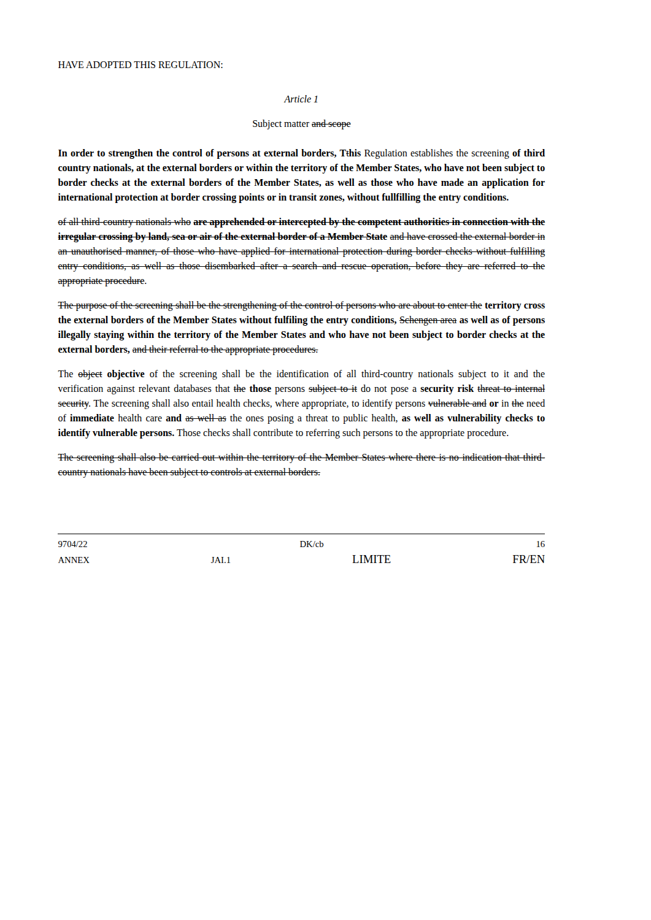HAVE ADOPTED THIS REGULATION:
Article 1
Subject matter and scope
In order to strengthen the control of persons at external borders, T this Regulation establishes the screening of third country nationals, at the external borders or within the territory of the Member States, who have not been subject to border checks at the external borders of the Member States, as well as those who have made an application for international protection at border crossing points or in transit zones, without fullfilling the entry conditions.
of all third-country nationals who are apprehended or intercepted by the competent authorities in connection with the irregular crossing by land, sea or air of the external border of a Member State and have crossed the external border in an unauthorised manner, of those who have applied for international protection during border checks without fulfilling entry conditions, as well as those disembarked after a search and rescue operation, before they are referred to the appropriate procedure.
The purpose of the screening shall be the strengthening of the control of persons who are about to enter the territory cross the external borders of the Member States without fulfiling the entry conditions, Schengen area as well as of persons illegally staying within the territory of the Member States and who have not been subject to border checks at the external borders, and their referral to the appropriate procedures.
The object objective of the screening shall be the identification of all third-country nationals subject to it and the verification against relevant databases that the those persons subject to it do not pose a security risk threat to internal security. The screening shall also entail health checks, where appropriate, to identify persons vulnerable and or in the need of immediate health care and as well as the ones posing a threat to public health, as well as vulnerability checks to identify vulnerable persons. Those checks shall contribute to referring such persons to the appropriate procedure.
The screening shall also be carried out within the territory of the Member States where there is no indication that third-country nationals have been subject to controls at external borders.
9704/22
DK/cb
16
ANNEX
JAI.1
LIMITE
FR/EN